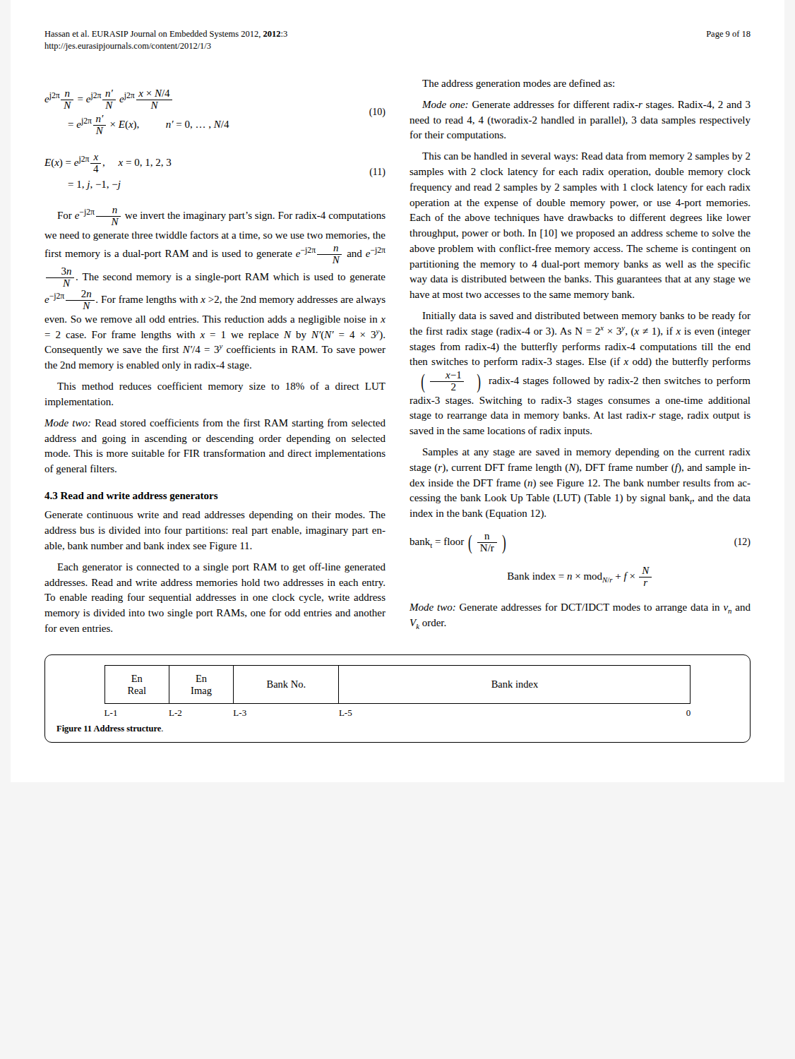Hassan et al. EURASIP Journal on Embedded Systems 2012, 2012:3
http://jes.eurasipjournals.com/content/2012/1/3
Page 9 of 18
ej2π nN = ej2π n′N ej2π x × N/4 N = ej2π n′N × E(x), n′ = 0, … , N/4
(10)
E(x) = ej2π x 4, x = 0, 1, 2, 3 = 1, j, −1, −j
(11)
For e−j2π nN we invert the imaginary part’s sign. For radix-4 computations we need to generate three twiddle factors at a time, so we use two memories, the first memory is a dual-port RAM and is used to generate e−j2π nN and e−j2π 3n N. The second memory is a single-port RAM which is used to generate e−j2π 2n N. For frame lengths with x >2, the 2nd memory addresses are always even. So we remove all odd entries. This reduction adds a negligible noise in x = 2 case. For frame lengths with x = 1 we replace N by N′(N′ = 4 × 3y). Consequently we save the first N′/4 = 3y coefficients in RAM. To save power the 2nd memory is enabled only in radix-4 stage.
This method reduces coefficient memory size to 18% of a direct LUT implementation.
Mode two: Read stored coefficients from the first RAM starting from selected address and going in ascending or descending order depending on selected mode. This is more suitable for FIR transformation and direct implementations of general filters.
4.3 Read and write address generators
Generate continuous write and read addresses depending on their modes. The address bus is divided into four partitions: real part enable, imaginary part enable, bank number and bank index see Figure 11.
Each generator is connected to a single port RAM to get off-line generated addresses. Read and write address memories hold two addresses in each entry. To enable reading four sequential addresses in one clock cycle, write address memory is divided into two single port RAMs, one for odd entries and another for even entries.
The address generation modes are defined as:
Mode one: Generate addresses for different radix-r stages. Radix-4, 2 and 3 need to read 4, 4 (tworadix-2 handled in parallel), 3 data samples respectively for their computations.
This can be handled in several ways: Read data from memory 2 samples by 2 samples with 2 clock latency for each radix operation, double memory clock frequency and read 2 samples by 2 samples with 1 clock latency for each radix operation at the expense of double memory power, or use 4-port memories. Each of the above techniques have drawbacks to different degrees like lower throughput, power or both. In [10] we proposed an address scheme to solve the above problem with conflict-free memory access. The scheme is contingent on partitioning the memory to 4 dual-port memory banks as well as the specific way data is distributed between the banks. This guarantees that at any stage we have at most two accesses to the same memory bank.
Initially data is saved and distributed between memory banks to be ready for the first radix stage (radix-4 or 3). As N = 2x × 3y, (x ≠ 1), if x is even (integer stages from radix-4) the butterfly performs radix-4 computations till the end then switches to perform radix-3 stages. Else (if x odd) the butterfly performs (x−12) radix-4 stages followed by radix-2 then switches to perform radix-3 stages. Switching to radix-3 stages consumes a one-time additional stage to rearrange data in memory banks. At last radix-r stage, radix output is saved in the same locations of radix inputs.
Samples at any stage are saved in memory depending on the current radix stage (r), current DFT frame length (N), DFT frame number (f), and sample index inside the DFT frame (n) see Figure 12. The bank number results from accessing the bank Look Up Table (LUT) (Table 1) by signal bankt, and the data index in the bank (Equation 12).
bankt = floor ( nN/r )
(12)
Bank index = n × modN/r + f × Nr
Mode two: Generate addresses for DCT/IDCT modes to arrange data in vn and Vk order.
| En Real | En Imag | Bank No. | Bank index |
L-1 L-2 L-3 L-5 0
Figure 11 Address structure.